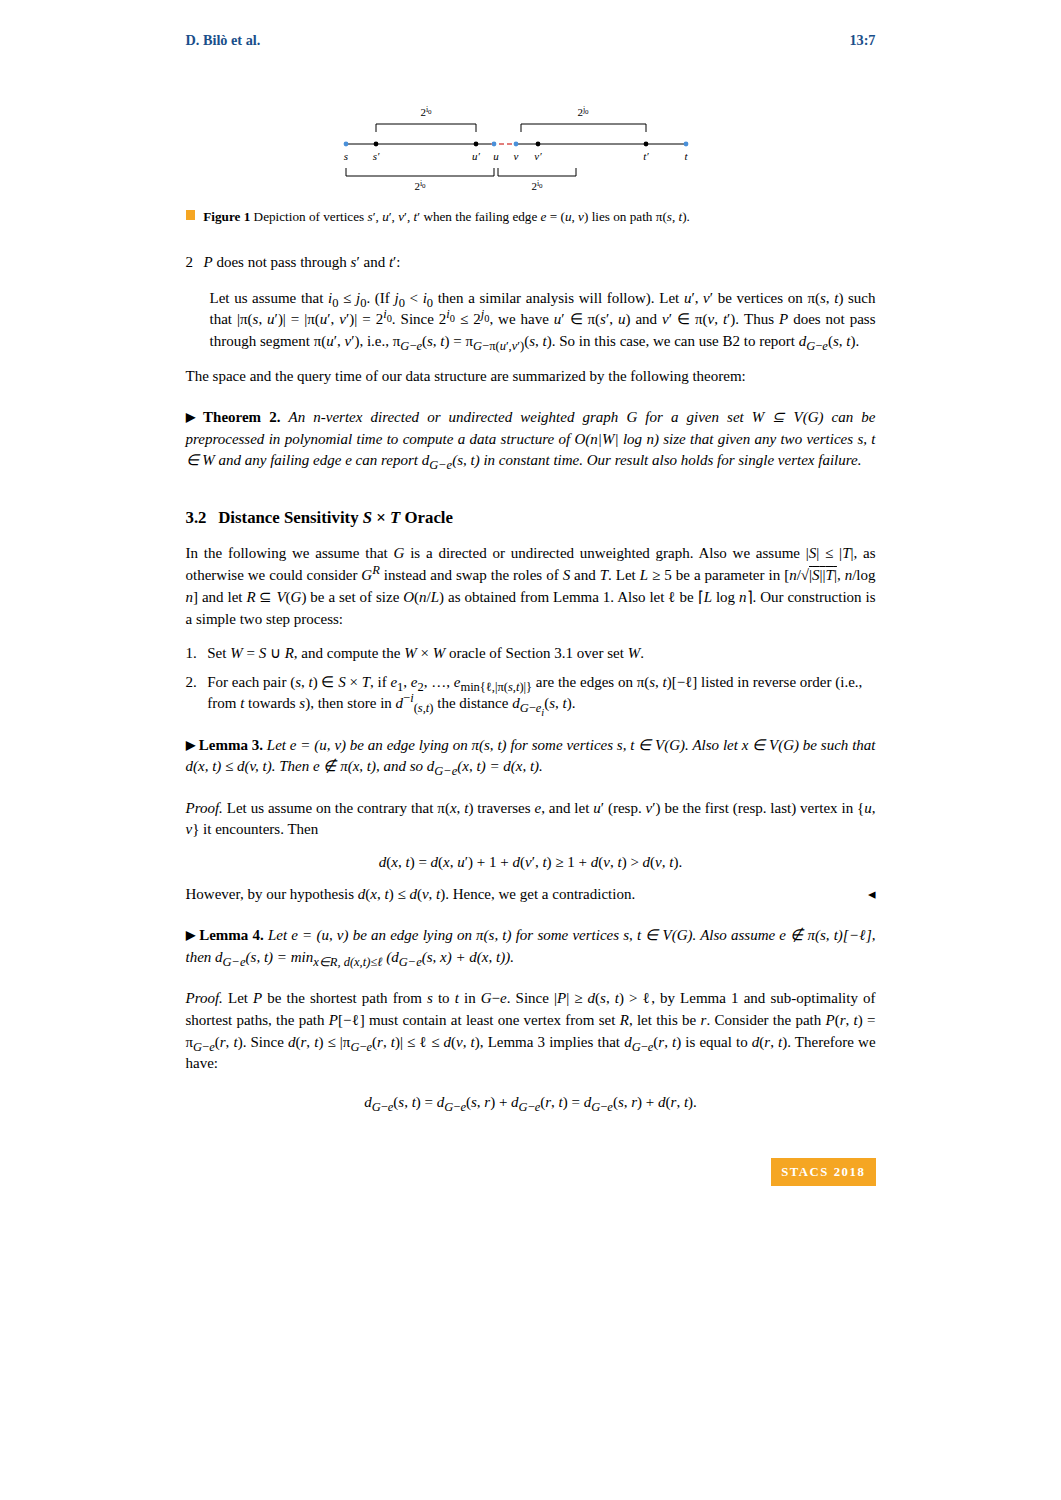D. Bilò et al. 13:7
2i0 2j0 s s′ u′ u v v′ t′ t 2i0 2i0
Figure 1 Depiction of vertices s′, u′, v′, t′ when the failing edge e = (u, v) lies on path π(s, t).
2 P does not pass through s′ and t′:
Let us assume that i0 ≤ j0. (If j0 < i0 then a similar analysis will follow). Let u′, v′ be vertices on π(s, t) such that |π(s, u′)| = |π(u′, v′)| = 2i0. Since 2i0 ≤ 2j0, we have u′ ∈ π(s′, u) and v′ ∈ π(v, t′). Thus P does not pass through segment π(u′, v′), i.e., πG−e(s, t) = πG−π(u′,v′)(s, t). So in this case, we can use B2 to report dG−e(s, t).
The space and the query time of our data structure are summarized by the following theorem:
Theorem 2. An n-vertex directed or undirected weighted graph G for a given set W ⊆ V(G) can be preprocessed in polynomial time to compute a data structure of O(n|W| log n) size that given any two vertices s, t ∈ W and any failing edge e can report dG−e(s, t) in constant time. Our result also holds for single vertex failure.
3.2 Distance Sensitivity S × T Oracle
In the following we assume that G is a directed or undirected unweighted graph. Also we assume |S| ≤ |T|, as otherwise we could consider GR instead and swap the roles of S and T. Let L ≥ 5 be a parameter in [n/√|S||T|, n/log n] and let R ⊆ V(G) be a set of size O(n/L) as obtained from Lemma 1. Also let ℓ be ⌈L log n⌉. Our construction is a simple two step process:
1. Set W = S ∪ R, and compute the W × W oracle of Section 3.1 over set W.
2. For each pair (s, t) ∈ S × T, if e1, e2, …, emin{ℓ,|π(s,t)|} are the edges on π(s, t)[−ℓ] listed in reverse order (i.e., from t towards s), then store in d−i(s,t) the distance dG−ei(s, t).
Lemma 3. Let e = (u, v) be an edge lying on π(s, t) for some vertices s, t ∈ V(G). Also let x ∈ V(G) be such that d(x, t) ≤ d(v, t). Then e ∉ π(x, t), and so dG−e(x, t) = d(x, t).
Proof. Let us assume on the contrary that π(x, t) traverses e, and let u′ (resp. v′) be the first (resp. last) vertex in {u, v} it encounters. Then
d(x, t) = d(x, u′) + 1 + d(v′, t) ≥ 1 + d(v, t) > d(v, t).
However, by our hypothesis d(x, t) ≤ d(v, t). Hence, we get a contradiction. ◂
Lemma 4. Let e = (u, v) be an edge lying on π(s, t) for some vertices s, t ∈ V(G). Also assume e ∉ π(s, t)[−ℓ], then dG−e(s, t) = minx∈R, d(x,t)≤ℓ (dG−e(s, x) + d(x, t)).
Proof. Let P be the shortest path from s to t in G−e. Since |P| ≥ d(s, t) > ℓ, by Lemma 1 and sub-optimality of shortest paths, the path P[−ℓ] must contain at least one vertex from set R, let this be r. Consider the path P(r, t) = πG−e(r, t). Since d(r, t) ≤ |πG−e(r, t)| ≤ ℓ ≤ d(v, t), Lemma 3 implies that dG−e(r, t) is equal to d(r, t). Therefore we have:
dG−e(s, t) = dG−e(s, r) + dG−e(r, t) = dG−e(s, r) + d(r, t).
STACS 2018